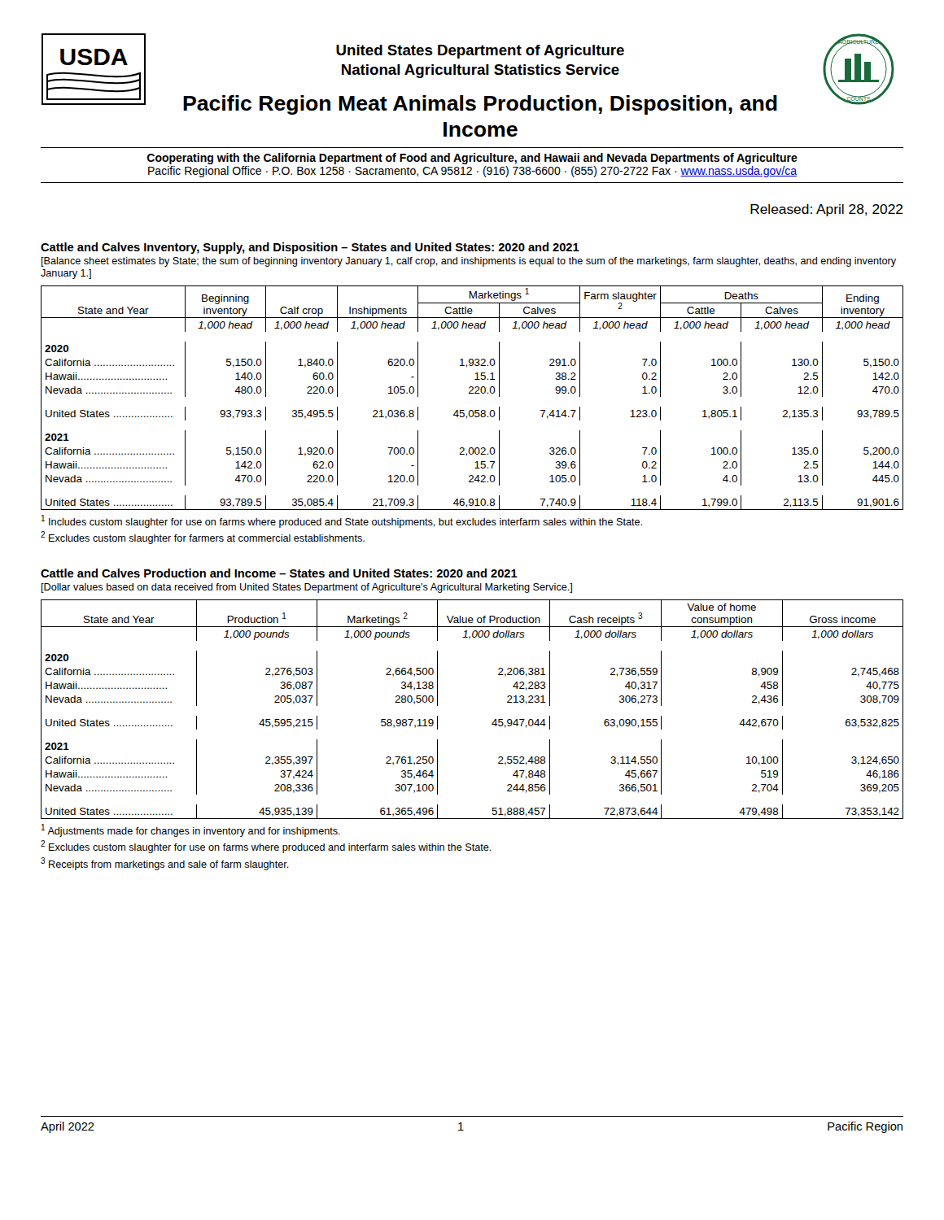USDA
United States Department of Agriculture
National Agricultural Statistics Service
Pacific Region Meat Animals Production, Disposition, and Income
AGRICULTURE COUNTS
Cooperating with the California Department of Food and Agriculture, and Hawaii and Nevada Departments of Agriculture
Pacific Regional Office · P.O. Box 1258 · Sacramento, CA 95812 · (916) 738-6600 · (855) 270-2722 Fax · www.nass.usda.gov/ca
Released: April 28, 2022
Cattle and Calves Inventory, Supply, and Disposition – States and United States: 2020 and 2021
[Balance sheet estimates by State; the sum of beginning inventory January 1, calf crop, and inshipments is equal to the sum of the marketings, farm slaughter, deaths, and ending inventory January 1.]
| State and Year | Beginning inventory | Calf crop | Inshipments | Marketings 1 | Farm slaughter 2 | Deaths | Ending inventory |
| --- | --- | --- | --- | --- | --- | --- | --- |
| Cattle | Calves | Cattle | Calves |
| | 1,000 head | 1,000 head | 1,000 head | 1,000 head | 1,000 head | 1,000 head | 1,000 head | 1,000 head | 1,000 head |
| 2020 | | | | | | | | | |
| California ........................... | 5,150.0 | 1,840.0 | 620.0 | 1,932.0 | 291.0 | 7.0 | 100.0 | 130.0 | 5,150.0 |
| Hawaii .............................. | 140.0 | 60.0 | - | 15.1 | 38.2 | 0.2 | 2.0 | 2.5 | 142.0 |
| Nevada ............................. | 480.0 | 220.0 | 105.0 | 220.0 | 99.0 | 1.0 | 3.0 | 12.0 | 470.0 |
| United States .................... | 93,793.3 | 35,495.5 | 21,036.8 | 45,058.0 | 7,414.7 | 123.0 | 1,805.1 | 2,135.3 | 93,789.5 |
| 2021 | | | | | | | | | |
| California ........................... | 5,150.0 | 1,920.0 | 700.0 | 2,002.0 | 326.0 | 7.0 | 100.0 | 135.0 | 5,200.0 |
| Hawaii .............................. | 142.0 | 62.0 | - | 15.7 | 39.6 | 0.2 | 2.0 | 2.5 | 144.0 |
| Nevada ............................. | 470.0 | 220.0 | 120.0 | 242.0 | 105.0 | 1.0 | 4.0 | 13.0 | 445.0 |
| United States .................... | 93,789.5 | 35,085.4 | 21,709.3 | 46,910.8 | 7,740.9 | 118.4 | 1,799.0 | 2,113.5 | 91,901.6 |
1 Includes custom slaughter for use on farms where produced and State outshipments, but excludes interfarm sales within the State.
2 Excludes custom slaughter for farmers at commercial establishments.
Cattle and Calves Production and Income – States and United States: 2020 and 2021
[Dollar values based on data received from United States Department of Agriculture's Agricultural Marketing Service.]
| State and Year | Production 1 | Marketings 2 | Value of Production | Cash receipts 3 | Value of home consumption | Gross income |
| --- | --- | --- | --- | --- | --- | --- |
| | 1,000 pounds | 1,000 pounds | 1,000 dollars | 1,000 dollars | 1,000 dollars | 1,000 dollars |
| 2020 | | | | | | |
| California ........................... | 2,276,503 | 2,664,500 | 2,206,381 | 2,736,559 | 8,909 | 2,745,468 |
| Hawaii .............................. | 36,087 | 34,138 | 42,283 | 40,317 | 458 | 40,775 |
| Nevada ............................. | 205,037 | 280,500 | 213,231 | 306,273 | 2,436 | 308,709 |
| United States .................... | 45,595,215 | 58,987,119 | 45,947,044 | 63,090,155 | 442,670 | 63,532,825 |
| 2021 | | | | | | |
| California ........................... | 2,355,397 | 2,761,250 | 2,552,488 | 3,114,550 | 10,100 | 3,124,650 |
| Hawaii .............................. | 37,424 | 35,464 | 47,848 | 45,667 | 519 | 46,186 |
| Nevada ............................. | 208,336 | 307,100 | 244,856 | 366,501 | 2,704 | 369,205 |
| United States .................... | 45,935,139 | 61,365,496 | 51,888,457 | 72,873,644 | 479,498 | 73,353,142 |
1 Adjustments made for changes in inventory and for inshipments.
2 Excludes custom slaughter for use on farms where produced and interfarm sales within the State.
3 Receipts from marketings and sale of farm slaughter.
April 2022
1
Pacific Region